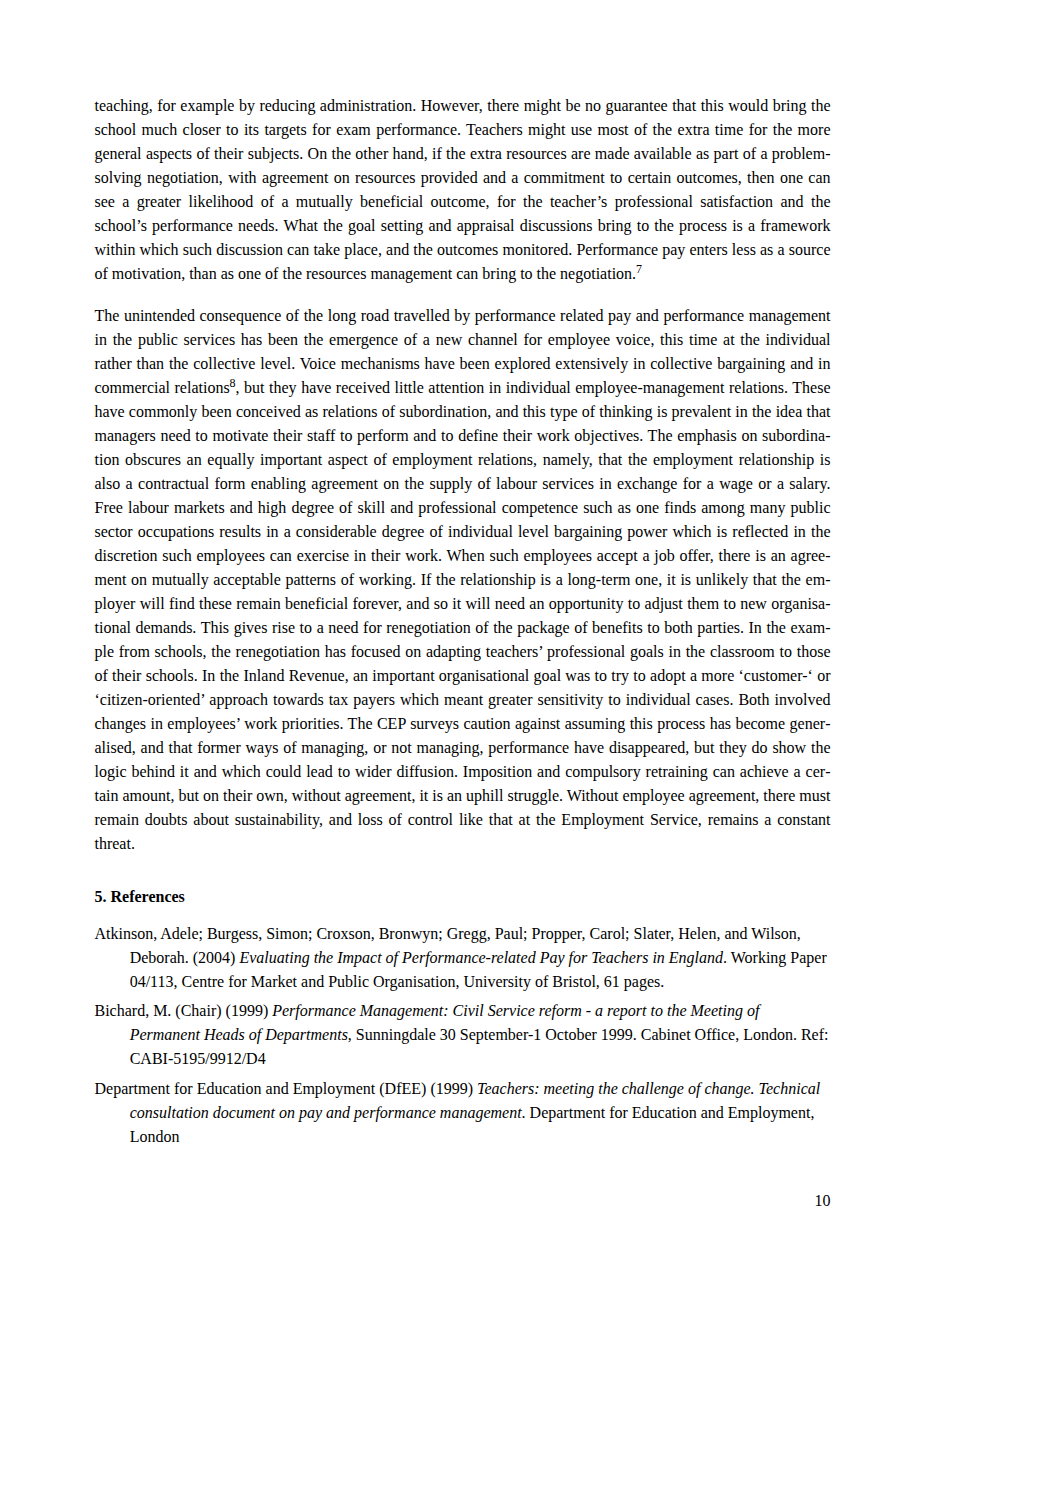teaching, for example by reducing administration. However, there might be no guarantee that this would bring the school much closer to its targets for exam performance. Teachers might use most of the extra time for the more general aspects of their subjects. On the other hand, if the extra resources are made available as part of a problem-solving negotiation, with agreement on resources provided and a commitment to certain outcomes, then one can see a greater likelihood of a mutually beneficial outcome, for the teacher’s professional satisfaction and the school’s performance needs. What the goal setting and appraisal discussions bring to the process is a framework within which such discussion can take place, and the outcomes monitored. Performance pay enters less as a source of motivation, than as one of the resources management can bring to the negotiation.7
The unintended consequence of the long road travelled by performance related pay and performance management in the public services has been the emergence of a new channel for employee voice, this time at the individual rather than the collective level. Voice mechanisms have been explored extensively in collective bargaining and in commercial relations8, but they have received little attention in individual employee-management relations. These have commonly been conceived as relations of subordination, and this type of thinking is prevalent in the idea that managers need to motivate their staff to perform and to define their work objectives. The emphasis on subordination obscures an equally important aspect of employment relations, namely, that the employment relationship is also a contractual form enabling agreement on the supply of labour services in exchange for a wage or a salary. Free labour markets and high degree of skill and professional competence such as one finds among many public sector occupations results in a considerable degree of individual level bargaining power which is reflected in the discretion such employees can exercise in their work. When such employees accept a job offer, there is an agreement on mutually acceptable patterns of working. If the relationship is a long-term one, it is unlikely that the employer will find these remain beneficial forever, and so it will need an opportunity to adjust them to new organisational demands. This gives rise to a need for renegotiation of the package of benefits to both parties. In the example from schools, the renegotiation has focused on adapting teachers’ professional goals in the classroom to those of their schools. In the Inland Revenue, an important organisational goal was to try to adopt a more ‘customer-‘ or ‘citizen-oriented’ approach towards tax payers which meant greater sensitivity to individual cases. Both involved changes in employees’ work priorities. The CEP surveys caution against assuming this process has become generalised, and that former ways of managing, or not managing, performance have disappeared, but they do show the logic behind it and which could lead to wider diffusion. Imposition and compulsory retraining can achieve a certain amount, but on their own, without agreement, it is an uphill struggle. Without employee agreement, there must remain doubts about sustainability, and loss of control like that at the Employment Service, remains a constant threat.
5. References
Atkinson, Adele; Burgess, Simon; Croxson, Bronwyn; Gregg, Paul; Propper, Carol; Slater, Helen, and Wilson, Deborah. (2004) Evaluating the Impact of Performance-related Pay for Teachers in England. Working Paper 04/113, Centre for Market and Public Organisation, University of Bristol, 61 pages.
Bichard, M. (Chair) (1999) Performance Management: Civil Service reform - a report to the Meeting of Permanent Heads of Departments, Sunningdale 30 September-1 October 1999. Cabinet Office, London. Ref: CABI-5195/9912/D4
Department for Education and Employment (DfEE) (1999) Teachers: meeting the challenge of change. Technical consultation document on pay and performance management. Department for Education and Employment, London
10